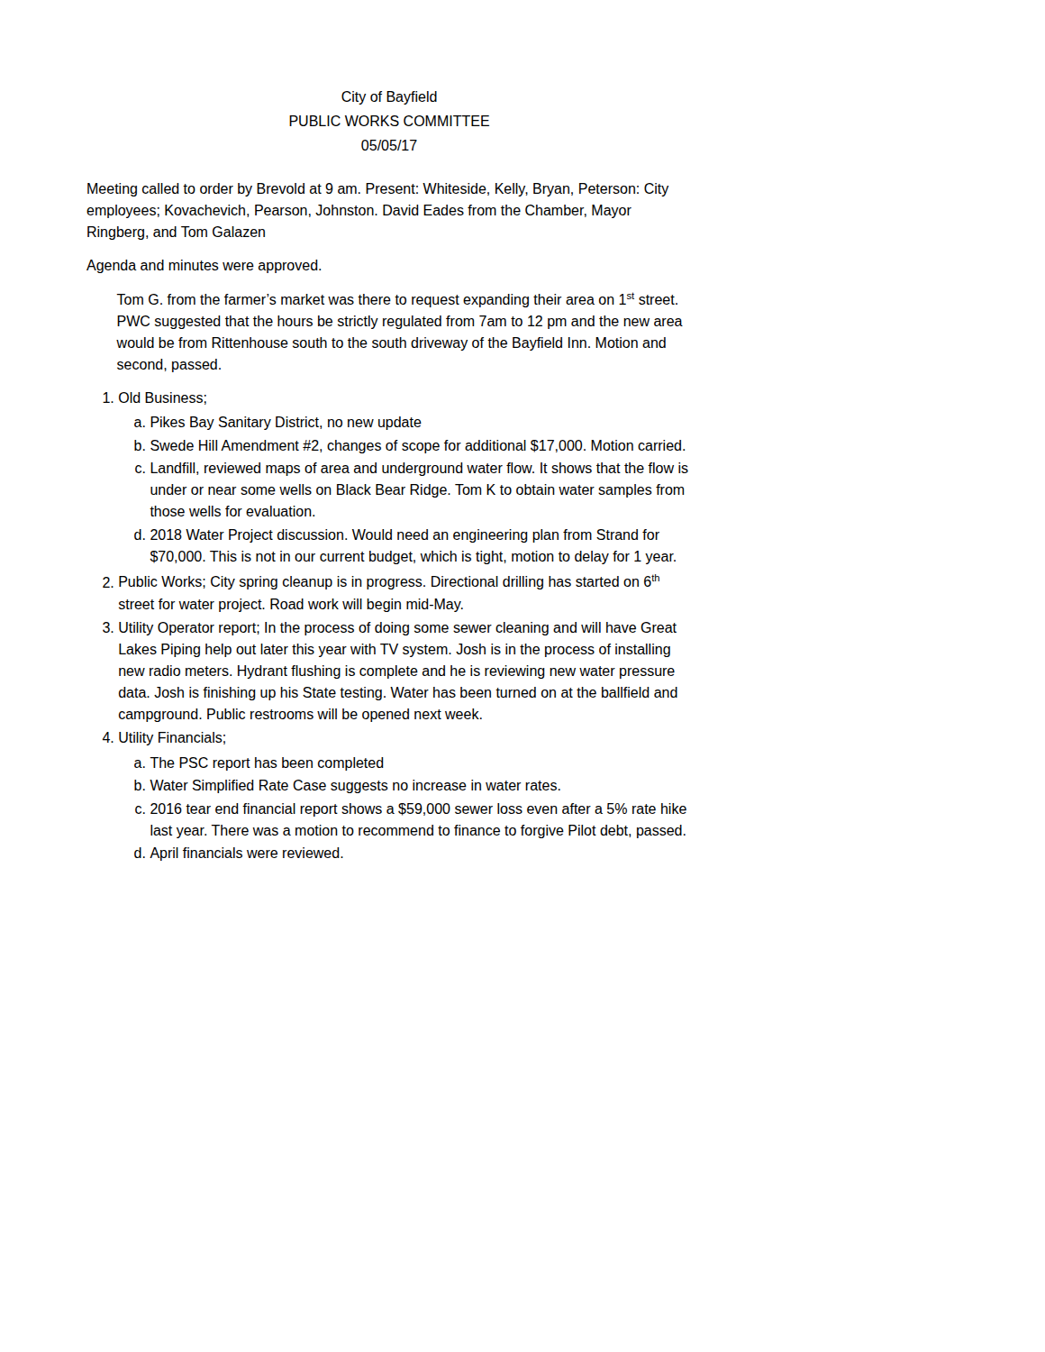City of Bayfield
PUBLIC WORKS COMMITTEE
05/05/17
Meeting called to order by Brevold at 9 am. Present: Whiteside, Kelly, Bryan, Peterson: City employees; Kovachevich, Pearson, Johnston. David Eades from the Chamber, Mayor Ringberg, and Tom Galazen
Agenda and minutes were approved.
Tom G. from the farmer’s market was there to request expanding their area on 1st street. PWC suggested that the hours be strictly regulated from 7am to 12 pm and the new area would be from Rittenhouse south to the south driveway of the Bayfield Inn. Motion and second, passed.
Old Business;
Pikes Bay Sanitary District, no new update
Swede Hill Amendment #2, changes of scope for additional $17,000. Motion carried.
Landfill, reviewed maps of area and underground water flow. It shows that the flow is under or near some wells on Black Bear Ridge. Tom K to obtain water samples from those wells for evaluation.
2018 Water Project discussion. Would need an engineering plan from Strand for $70,000. This is not in our current budget, which is tight, motion to delay for 1 year.
Public Works; City spring cleanup is in progress. Directional drilling has started on 6th street for water project. Road work will begin mid-May.
Utility Operator report; In the process of doing some sewer cleaning and will have Great Lakes Piping help out later this year with TV system. Josh is in the process of installing new radio meters. Hydrant flushing is complete and he is reviewing new water pressure data. Josh is finishing up his State testing. Water has been turned on at the ballfield and campground. Public restrooms will be opened next week.
Utility Financials;
The PSC report has been completed
Water Simplified Rate Case suggests no increase in water rates.
2016 tear end financial report shows a $59,000 sewer loss even after a 5% rate hike last year. There was a motion to recommend to finance to forgive Pilot debt, passed.
April financials were reviewed.